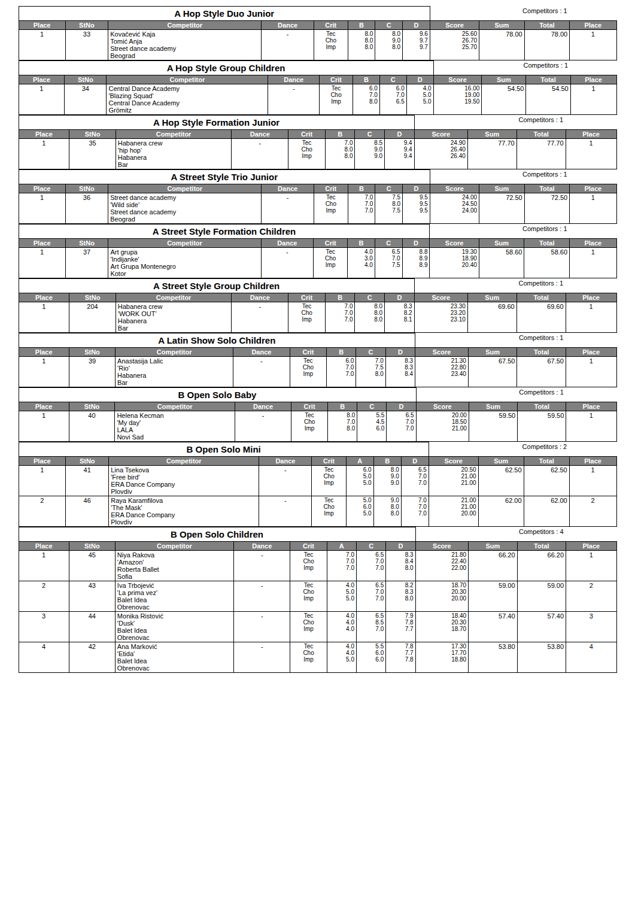| A Hop Style Duo Junior | Competitors : 1 |
| Place | StNo | Competitor | Dance | Crit | B | C | D | Score | Sum | Total | Place |
| 1 | 33 | Kovačević Kaja Tomić Anja Street dance academy Beograd | - | Tec Cho Imp | 8.0 8.0 8.0 | 8.0 9.0 8.0 | 9.6 9.7 9.7 | 25.60 26.70 25.70 | 78.00 | 78.00 | 1 |
| A Hop Style Group Children | Competitors : 1 |
| Place | StNo | Competitor | Dance | Crit | B | C | D | Score | Sum | Total | Place |
| 1 | 34 | Central Dance Academy 'Blazing Squad' Central Dance Academy Grömitz | - | Tec Cho Imp | 6.0 7.0 8.0 | 6.0 7.0 6.5 | 4.0 5.0 5.0 | 16.00 19.00 19.50 | 54.50 | 54.50 | 1 |
| A Hop Style Formation Junior | Competitors : 1 |
| Place | StNo | Competitor | Dance | Crit | B | C | D | Score | Sum | Total | Place |
| 1 | 35 | Habanera crew 'hip hop' Habanera Bar | - | Tec Cho Imp | 7.0 8.0 8.0 | 8.5 9.0 9.0 | 9.4 9.4 9.4 | 24.90 26.40 26.40 | 77.70 | 77.70 | 1 |
| A Street Style Trio Junior | Competitors : 1 |
| Place | StNo | Competitor | Dance | Crit | B | C | D | Score | Sum | Total | Place |
| 1 | 36 | Street dance academy 'Wild side' Street dance academy Beograd | - | Tec Cho Imp | 7.0 7.0 7.0 | 7.5 8.0 7.5 | 9.5 9.5 9.5 | 24.00 24.50 24.00 | 72.50 | 72.50 | 1 |
| A Street Style Formation Children | Competitors : 1 |
| Place | StNo | Competitor | Dance | Crit | B | C | D | Score | Sum | Total | Place |
| 1 | 37 | Art grupa 'Indijanke' Art Grupa Montenegro Kotor | - | Tec Cho Imp | 4.0 3.0 4.0 | 6.5 7.0 7.5 | 8.8 8.9 8.9 | 19.30 18.90 20.40 | 58.60 | 58.60 | 1 |
| A Street Style Group Children | Competitors : 1 |
| Place | StNo | Competitor | Dance | Crit | B | C | D | Score | Sum | Total | Place |
| 1 | 204 | Habanera crew 'WORK OUT' Habanera Bar | - | Tec Cho Imp | 7.0 7.0 7.0 | 8.0 8.0 8.0 | 8.3 8.2 8.1 | 23.30 23.20 23.10 | 69.60 | 69.60 | 1 |
| A Latin Show Solo Children | Competitors : 1 |
| Place | StNo | Competitor | Dance | Crit | B | C | D | Score | Sum | Total | Place |
| 1 | 39 | Anastasija Lalic 'Rio' Habanera Bar | - | Tec Cho Imp | 6.0 7.0 7.0 | 7.0 7.5 8.0 | 8.3 8.3 8.4 | 21.30 22.80 23.40 | 67.50 | 67.50 | 1 |
| B Open Solo Baby | Competitors : 1 |
| Place | StNo | Competitor | Dance | Crit | B | C | D | Score | Sum | Total | Place |
| 1 | 40 | Helena Kecman 'My day' LALA Novi Sad | - | Tec Cho Imp | 8.0 7.0 8.0 | 5.5 4.5 6.0 | 6.5 7.0 7.0 | 20.00 18.50 21.00 | 59.50 | 59.50 | 1 |
| B Open Solo Mini | Competitors : 2 |
| Place | StNo | Competitor | Dance | Crit | A | B | D | Score | Sum | Total | Place |
| 1 | 41 | Lina Tsekova 'Free bird' ERA Dance Company Plovdiv | - | Tec Cho Imp | 6.0 5.0 5.0 | 8.0 9.0 9.0 | 6.5 7.0 7.0 | 20.50 21.00 21.00 | 62.50 | 62.50 | 1 |
| 2 | 46 | Raya Karamfilova 'The Mask' ERA Dance Company Plovdiv | - | Tec Cho Imp | 5.0 6.0 5.0 | 9.0 8.0 8.0 | 7.0 7.0 7.0 | 21.00 21.00 20.00 | 62.00 | 62.00 | 2 |
| B Open Solo Children | Competitors : 4 |
| Place | StNo | Competitor | Dance | Crit | A | C | D | Score | Sum | Total | Place |
| 1 | 45 | Niya Rakova 'Amazon' Roberta Ballet Sofia | - | Tec Cho Imp | 7.0 7.0 7.0 | 6.5 7.0 7.0 | 8.3 8.4 8.0 | 21.80 22.40 22.00 | 66.20 | 66.20 | 1 |
| 2 | 43 | Iva Trbojević 'La prima vez' Balet Idea Obrenovac | - | Tec Cho Imp | 4.0 5.0 5.0 | 6.5 7.0 7.0 | 8.2 8.3 8.0 | 18.70 20.30 20.00 | 59.00 | 59.00 | 2 |
| 3 | 44 | Monika Ristović 'Dusk' Balet Idea Obrenovac | - | Tec Cho Imp | 4.0 4.0 4.0 | 6.5 8.5 7.0 | 7.9 7.8 7.7 | 18.40 20.30 18.70 | 57.40 | 57.40 | 3 |
| 4 | 42 | Ana Marković 'Etida' Balet Idea Obrenovac | - | Tec Cho Imp | 4.0 4.0 5.0 | 5.5 6.0 6.0 | 7.8 7.7 7.8 | 17.30 17.70 18.80 | 53.80 | 53.80 | 4 |